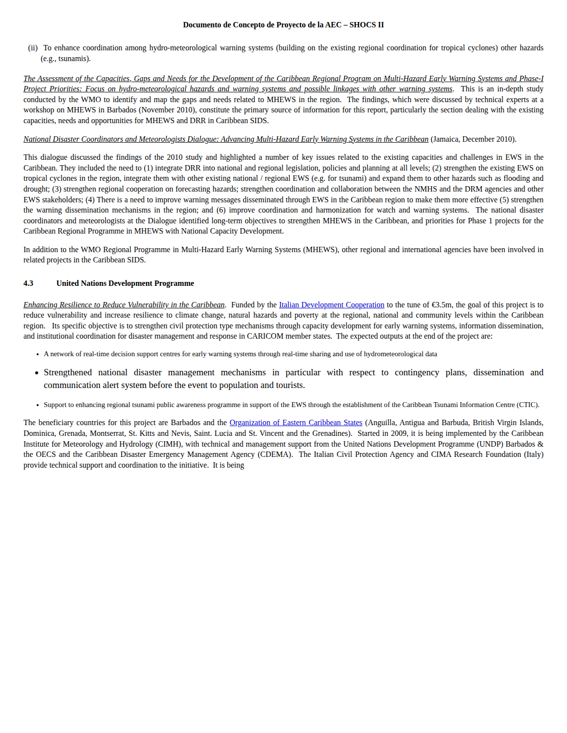Documento de Concepto de Proyecto de la AEC – SHOCS II
(ii) To enhance coordination among hydro-meteorological warning systems (building on the existing regional coordination for tropical cyclones) other hazards (e.g., tsunamis).
The Assessment of the Capacities, Gaps and Needs for the Development of the Caribbean Regional Program on Multi-Hazard Early Warning Systems and Phase-I Project Priorities: Focus on hydro-meteorological hazards and warning systems and possible linkages with other warning systems. This is an in-depth study conducted by the WMO to identify and map the gaps and needs related to MHEWS in the region. The findings, which were discussed by technical experts at a workshop on MHEWS in Barbados (November 2010), constitute the primary source of information for this report, particularly the section dealing with the existing capacities, needs and opportunities for MHEWS and DRR in Caribbean SIDS.
National Disaster Coordinators and Meteorologists Dialogue: Advancing Multi-Hazard Early Warning Systems in the Caribbean (Jamaica, December 2010).
This dialogue discussed the findings of the 2010 study and highlighted a number of key issues related to the existing capacities and challenges in EWS in the Caribbean. They included the need to (1) integrate DRR into national and regional legislation, policies and planning at all levels; (2) strengthen the existing EWS on tropical cyclones in the region, integrate them with other existing national / regional EWS (e.g. for tsunami) and expand them to other hazards such as flooding and drought; (3) strengthen regional cooperation on forecasting hazards; strengthen coordination and collaboration between the NMHS and the DRM agencies and other EWS stakeholders; (4) There is a need to improve warning messages disseminated through EWS in the Caribbean region to make them more effective (5) strengthen the warning dissemination mechanisms in the region; and (6) improve coordination and harmonization for watch and warning systems. The national disaster coordinators and meteorologists at the Dialogue identified long-term objectives to strengthen MHEWS in the Caribbean, and priorities for Phase 1 projects for the Caribbean Regional Programme in MHEWS with National Capacity Development.
In addition to the WMO Regional Programme in Multi-Hazard Early Warning Systems (MHEWS), other regional and international agencies have been involved in related projects in the Caribbean SIDS.
4.3 United Nations Development Programme
Enhancing Resilience to Reduce Vulnerability in the Caribbean. Funded by the Italian Development Cooperation to the tune of €3.5m, the goal of this project is to reduce vulnerability and increase resilience to climate change, natural hazards and poverty at the regional, national and community levels within the Caribbean region. Its specific objective is to strengthen civil protection type mechanisms through capacity development for early warning systems, information dissemination, and institutional coordination for disaster management and response in CARICOM member states. The expected outputs at the end of the project are:
A network of real-time decision support centres for early warning systems through real-time sharing and use of hydrometeorological data
Strengthened national disaster management mechanisms in particular with respect to contingency plans, dissemination and communication alert system before the event to population and tourists.
Support to enhancing regional tsunami public awareness programme in support of the EWS through the establishment of the Caribbean Tsunami Information Centre (CTIC).
The beneficiary countries for this project are Barbados and the Organization of Eastern Caribbean States (Anguilla, Antigua and Barbuda, British Virgin Islands, Dominica, Grenada, Montserrat, St. Kitts and Nevis, Saint. Lucia and St. Vincent and the Grenadines). Started in 2009, it is being implemented by the Caribbean Institute for Meteorology and Hydrology (CIMH), with technical and management support from the United Nations Development Programme (UNDP) Barbados & the OECS and the Caribbean Disaster Emergency Management Agency (CDEMA). The Italian Civil Protection Agency and CIMA Research Foundation (Italy) provide technical support and coordination to the initiative. It is being